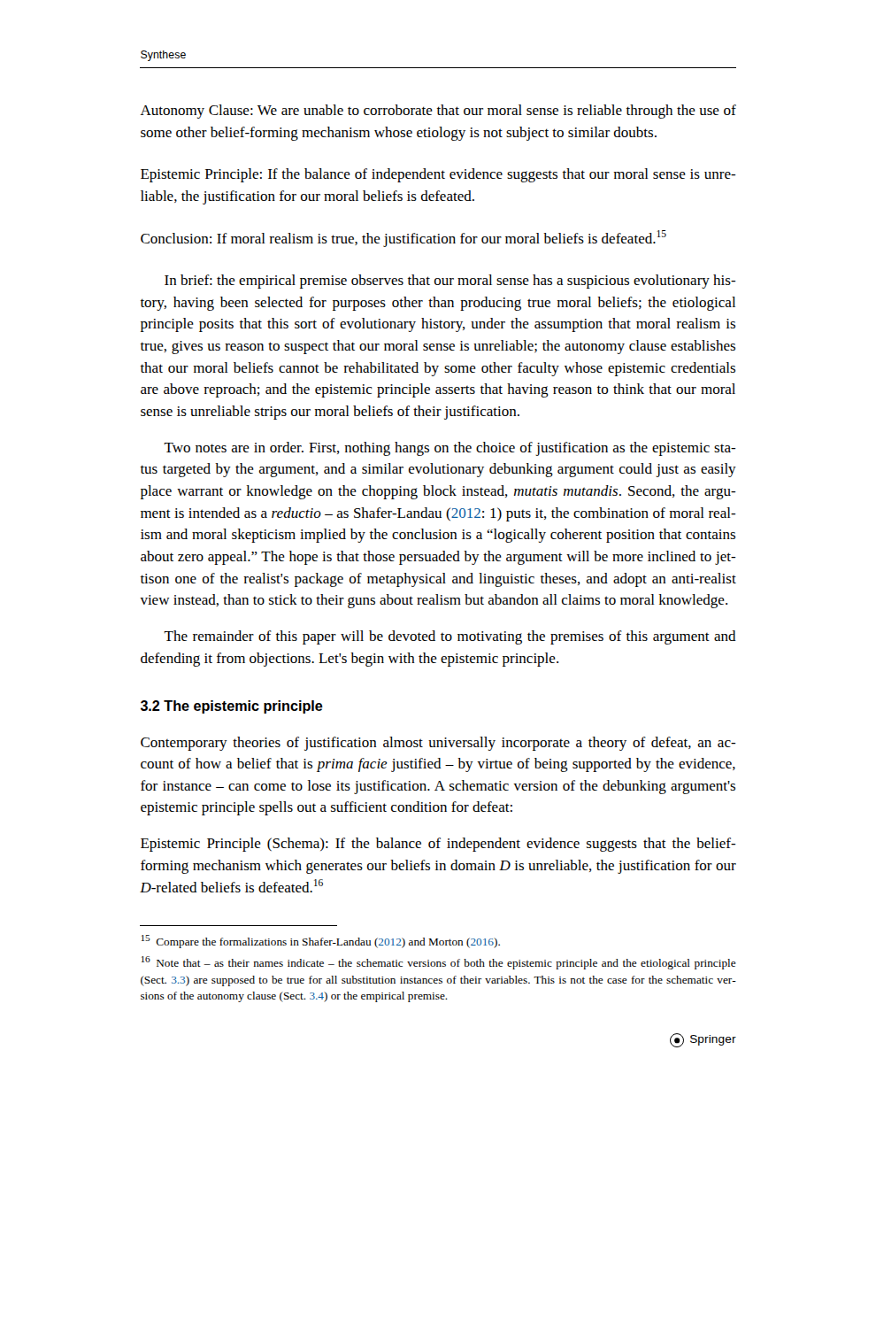Synthese
Autonomy Clause: We are unable to corroborate that our moral sense is reliable through the use of some other belief-forming mechanism whose etiology is not subject to similar doubts.
Epistemic Principle: If the balance of independent evidence suggests that our moral sense is unreliable, the justification for our moral beliefs is defeated.
Conclusion: If moral realism is true, the justification for our moral beliefs is defeated.15
In brief: the empirical premise observes that our moral sense has a suspicious evolutionary history, having been selected for purposes other than producing true moral beliefs; the etiological principle posits that this sort of evolutionary history, under the assumption that moral realism is true, gives us reason to suspect that our moral sense is unreliable; the autonomy clause establishes that our moral beliefs cannot be rehabilitated by some other faculty whose epistemic credentials are above reproach; and the epistemic principle asserts that having reason to think that our moral sense is unreliable strips our moral beliefs of their justification.
Two notes are in order. First, nothing hangs on the choice of justification as the epistemic status targeted by the argument, and a similar evolutionary debunking argument could just as easily place warrant or knowledge on the chopping block instead, mutatis mutandis. Second, the argument is intended as a reductio – as Shafer-Landau (2012: 1) puts it, the combination of moral realism and moral skepticism implied by the conclusion is a “logically coherent position that contains about zero appeal.” The hope is that those persuaded by the argument will be more inclined to jettison one of the realist's package of metaphysical and linguistic theses, and adopt an anti-realist view instead, than to stick to their guns about realism but abandon all claims to moral knowledge.
The remainder of this paper will be devoted to motivating the premises of this argument and defending it from objections. Let's begin with the epistemic principle.
3.2 The epistemic principle
Contemporary theories of justification almost universally incorporate a theory of defeat, an account of how a belief that is prima facie justified – by virtue of being supported by the evidence, for instance – can come to lose its justification. A schematic version of the debunking argument's epistemic principle spells out a sufficient condition for defeat:
Epistemic Principle (Schema): If the balance of independent evidence suggests that the belief-forming mechanism which generates our beliefs in domain D is unreliable, the justification for our D-related beliefs is defeated.16
15 Compare the formalizations in Shafer-Landau (2012) and Morton (2016).
16 Note that – as their names indicate – the schematic versions of both the epistemic principle and the etiological principle (Sect. 3.3) are supposed to be true for all substitution instances of their variables. This is not the case for the schematic versions of the autonomy clause (Sect. 3.4) or the empirical premise.
Springer